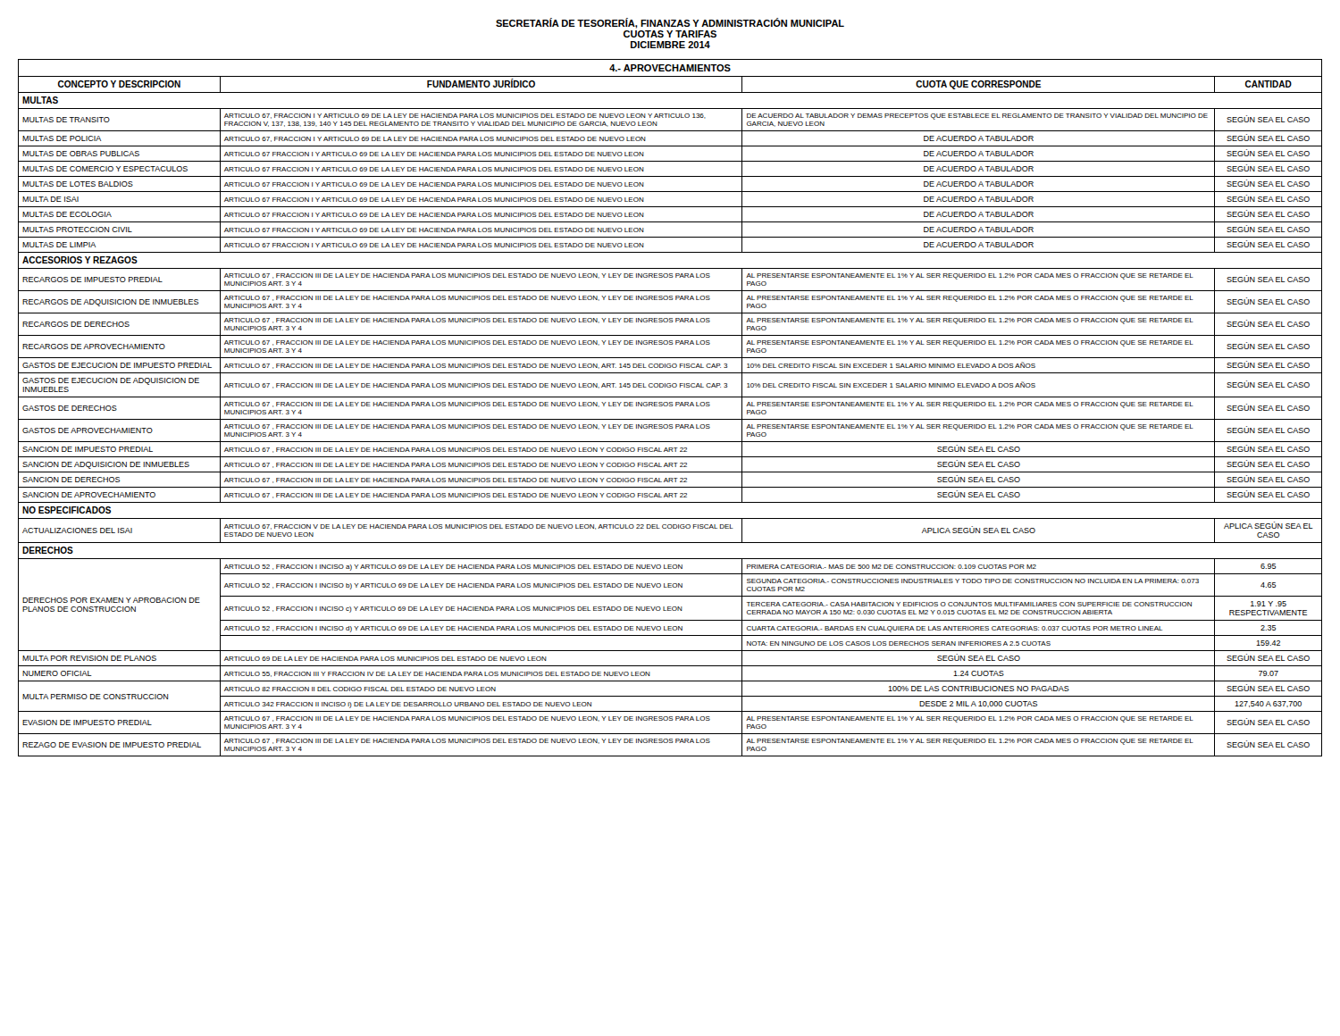SECRETARÍA DE TESORERÍA, FINANZAS Y ADMINISTRACIÓN MUNICIPAL
CUOTAS Y TARIFAS
DICIEMBRE 2014
| 4.- APROVECHAMIENTOS |
| CONCEPTO Y DESCRIPCION | FUNDAMENTO JURÍDICO | CUOTA QUE CORRESPONDE | CANTIDAD |
| MULTAS |
| MULTAS DE TRANSITO | ARTICULO 67, FRACCION I Y ARTICULO 69 DE LA LEY DE HACIENDA PARA LOS MUNICIPIOS DEL ESTADO DE NUEVO LEON Y ARTICULO 136, FRACCION V, 137, 138, 139, 140 Y 145 DEL REGLAMENTO DE TRANSITO Y VIALIDAD DEL MUNICIPIO DE GARCIA, NUEVO LEON | DE ACUERDO AL TABULADOR Y DEMAS PRECEPTOS QUE ESTABLECE EL REGLAMENTO DE TRANSITO Y VIALIDAD DEL MUNCIPIO DE GARCIA, NUEVO LEON | SEGÚN SEA EL CASO |
| MULTAS DE POLICIA | ARTICULO 67, FRACCION I Y ARTICULO 69 DE LA LEY DE HACIENDA PARA LOS MUNICIPIOS DEL ESTADO DE NUEVO LEON | DE ACUERDO A TABULADOR | SEGÚN SEA EL CASO |
| MULTAS DE OBRAS PUBLICAS | ARTICULO 67 FRACCION I Y ARTICULO 69 DE LA LEY DE HACIENDA PARA LOS MUNICIPIOS DEL ESTADO DE NUEVO LEON | DE ACUERDO A TABULADOR | SEGÚN SEA EL CASO |
| MULTAS DE COMERCIO Y ESPECTACULOS | ARTICULO 67 FRACCION I Y ARTICULO 69 DE LA LEY DE HACIENDA PARA LOS MUNICIPIOS DEL ESTADO DE NUEVO LEON | DE ACUERDO A TABULADOR | SEGÚN SEA EL CASO |
| MULTAS DE LOTES BALDIOS | ARTICULO 67 FRACCION I Y ARTICULO 69 DE LA LEY DE HACIENDA PARA LOS MUNICIPIOS DEL ESTADO DE NUEVO LEON | DE ACUERDO A TABULADOR | SEGÚN SEA EL CASO |
| MULTA DE ISAI | ARTICULO 67 FRACCION I Y ARTICULO 69 DE LA LEY DE HACIENDA PARA LOS MUNICIPIOS DEL ESTADO DE NUEVO LEON | DE ACUERDO A TABULADOR | SEGÚN SEA EL CASO |
| MULTAS DE ECOLOGIA | ARTICULO 67 FRACCION I Y ARTICULO 69 DE LA LEY DE HACIENDA PARA LOS MUNICIPIOS DEL ESTADO DE NUEVO LEON | DE ACUERDO A TABULADOR | SEGÚN SEA EL CASO |
| MULTAS PROTECCION CIVIL | ARTICULO 67 FRACCION I Y ARTICULO 69 DE LA LEY DE HACIENDA PARA LOS MUNICIPIOS DEL ESTADO DE NUEVO LEON | DE ACUERDO A TABULADOR | SEGÚN SEA EL CASO |
| MULTAS DE LIMPIA | ARTICULO 67 FRACCION I Y ARTICULO 69 DE LA LEY DE HACIENDA PARA LOS MUNICIPIOS DEL ESTADO DE NUEVO LEON | DE ACUERDO A TABULADOR | SEGÚN SEA EL CASO |
| ACCESORIOS Y REZAGOS |
| RECARGOS DE IMPUESTO PREDIAL | ARTICULO 67 , FRACCION III DE LA LEY DE HACIENDA PARA LOS MUNICIPIOS DEL ESTADO DE NUEVO LEON, Y LEY DE INGRESOS PARA LOS MUNICIPIOS ART. 3 Y 4 | AL PRESENTARSE ESPONTANEAMENTE EL 1% Y AL SER REQUERIDO EL 1.2% POR CADA MES O FRACCION QUE SE RETARDE EL PAGO | SEGÚN SEA EL CASO |
| RECARGOS DE ADQUISICION DE INMUEBLES | ARTICULO 67 , FRACCION III DE LA LEY DE HACIENDA PARA LOS MUNICIPIOS DEL ESTADO DE NUEVO LEON, Y LEY DE INGRESOS PARA LOS MUNICIPIOS ART. 3 Y 4 | AL PRESENTARSE ESPONTANEAMENTE EL 1% Y AL SER REQUERIDO EL 1.2% POR CADA MES O FRACCION QUE SE RETARDE EL PAGO | SEGÚN SEA EL CASO |
| RECARGOS DE DERECHOS | ARTICULO 67 , FRACCION III DE LA LEY DE HACIENDA PARA LOS MUNICIPIOS DEL ESTADO DE NUEVO LEON, Y LEY DE INGRESOS PARA LOS MUNICIPIOS ART. 3 Y 4 | AL PRESENTARSE ESPONTANEAMENTE EL 1% Y AL SER REQUERIDO EL 1.2% POR CADA MES O FRACCION QUE SE RETARDE EL PAGO | SEGÚN SEA EL CASO |
| RECARGOS DE APROVECHAMIENTO | ARTICULO 67 , FRACCION III DE LA LEY DE HACIENDA PARA LOS MUNICIPIOS DEL ESTADO DE NUEVO LEON, Y LEY DE INGRESOS PARA LOS MUNICIPIOS ART. 3 Y 4 | AL PRESENTARSE ESPONTANEAMENTE EL 1% Y AL SER REQUERIDO EL 1.2% POR CADA MES O FRACCION QUE SE RETARDE EL PAGO | SEGÚN SEA EL CASO |
| GASTOS DE EJECUCION DE IMPUESTO PREDIAL | ARTICULO 67 , FRACCION III DE LA LEY DE HACIENDA PARA LOS MUNICIPIOS DEL ESTADO DE NUEVO LEON, ART. 145 DEL CODIGO FISCAL CAP. 3 | 10% DEL CREDITO FISCAL SIN EXCEDER 1 SALARIO MINIMO ELEVADO A DOS AÑOS | SEGÚN SEA EL CASO |
| GASTOS DE EJECUCION DE ADQUISICION DE INMUEBLES | ARTICULO 67 , FRACCION III DE LA LEY DE HACIENDA PARA LOS MUNICIPIOS DEL ESTADO DE NUEVO LEON, ART. 145 DEL CODIGO FISCAL CAP. 3 | 10% DEL CREDITO FISCAL SIN EXCEDER 1 SALARIO MINIMO ELEVADO A DOS AÑOS | SEGÚN SEA EL CASO |
| GASTOS DE DERECHOS | ARTICULO 67 , FRACCION III DE LA LEY DE HACIENDA PARA LOS MUNICIPIOS DEL ESTADO DE NUEVO LEON, Y LEY DE INGRESOS PARA LOS MUNICIPIOS ART. 3 Y 4 | AL PRESENTARSE ESPONTANEAMENTE EL 1% Y AL SER REQUERIDO EL 1.2% POR CADA MES O FRACCION QUE SE RETARDE EL PAGO | SEGÚN SEA EL CASO |
| GASTOS DE APROVECHAMIENTO | ARTICULO 67 , FRACCION III DE LA LEY DE HACIENDA PARA LOS MUNICIPIOS DEL ESTADO DE NUEVO LEON, Y LEY DE INGRESOS PARA LOS MUNICIPIOS ART. 3 Y 4 | AL PRESENTARSE ESPONTANEAMENTE EL 1% Y AL SER REQUERIDO EL 1.2% POR CADA MES O FRACCION QUE SE RETARDE EL PAGO | SEGÚN SEA EL CASO |
| SANCION DE IMPUESTO PREDIAL | ARTICULO 67 , FRACCION III DE LA LEY DE HACIENDA PARA LOS MUNICIPIOS DEL ESTADO DE NUEVO LEON Y CODIGO FISCAL ART 22 | SEGÚN SEA EL CASO | SEGÚN SEA EL CASO |
| SANCION DE ADQUISICION DE INMUEBLES | ARTICULO 67 , FRACCION III DE LA LEY DE HACIENDA PARA LOS MUNICIPIOS DEL ESTADO DE NUEVO LEON Y CODIGO FISCAL ART 22 | SEGÚN SEA EL CASO | SEGÚN SEA EL CASO |
| SANCION DE DERECHOS | ARTICULO 67 , FRACCION III DE LA LEY DE HACIENDA PARA LOS MUNICIPIOS DEL ESTADO DE NUEVO LEON Y CODIGO FISCAL ART 22 | SEGÚN SEA EL CASO | SEGÚN SEA EL CASO |
| SANCION DE APROVECHAMIENTO | ARTICULO 67 , FRACCION III DE LA LEY DE HACIENDA PARA LOS MUNICIPIOS DEL ESTADO DE NUEVO LEON Y CODIGO FISCAL ART 22 | SEGÚN SEA EL CASO | SEGÚN SEA EL CASO |
| NO ESPECIFICADOS |
| ACTUALIZACIONES DEL ISAI | ARTICULO 67, FRACCION V DE LA LEY DE HACIENDA PARA LOS MUNICIPIOS DEL ESTADO DE NUEVO LEON, ARTICULO 22 DEL CODIGO FISCAL DEL ESTADO DE NUEVO LEON | APLICA SEGÚN SEA EL CASO | APLICA SEGÚN SEA EL CASO |
| DERECHOS |
| DERECHOS POR EXAMEN Y APROBACION DE PLANOS DE CONSTRUCCION | ARTICULO 52 , FRACCION I INCISO a) Y ARTICULO 69 DE LA LEY DE HACIENDA PARA LOS MUNICIPIOS DEL ESTADO DE NUEVO LEON | PRIMERA CATEGORIA.- MAS DE 500 M2 DE CONSTRUCCION: 0.109 CUOTAS POR M2 | 6.95 |
| ARTICULO 52 , FRACCION I INCISO b) Y ARTICULO 69 DE LA LEY DE HACIENDA PARA LOS MUNICIPIOS DEL ESTADO DE NUEVO LEON | SEGUNDA CATEGORIA.- CONSTRUCCIONES INDUSTRIALES Y TODO TIPO DE CONSTRUCCION NO INCLUIDA EN LA PRIMERA: 0.073 CUOTAS POR M2 | 4.65 |
| ARTICULO 52 , FRACCION I INCISO c) Y ARTICULO 69 DE LA LEY DE HACIENDA PARA LOS MUNICIPIOS DEL ESTADO DE NUEVO LEON | TERCERA CATEGORIA.- CASA HABITACION Y EDIFICIOS O CONJUNTOS MULTIFAMILIARES CON SUPERFICIE DE CONSTRUCCION CERRADA NO MAYOR A 150 M2: 0.030 CUOTAS EL M2 Y 0.015 CUOTAS EL M2 DE CONSTRUCCION ABIERTA | 1.91 Y .95 RESPECTIVAMENTE |
| ARTICULO 52 , FRACCION I INCISO d) Y ARTICULO 69 DE LA LEY DE HACIENDA PARA LOS MUNICIPIOS DEL ESTADO DE NUEVO LEON | CUARTA CATEGORIA.- BARDAS EN CUALQUIERA DE LAS ANTERIORES CATEGORIAS: 0.037 CUOTAS POR METRO LINEAL | 2.35 |
| | NOTA: EN NINGUNO DE LOS CASOS LOS DERECHOS SERAN INFERIORES A 2.5 CUOTAS | 159.42 |
| MULTA POR REVISION DE PLANOS | ARTICULO 69 DE LA LEY DE HACIENDA PARA LOS MUNICIPIOS DEL ESTADO DE NUEVO LEON | SEGÚN SEA EL CASO | SEGÚN SEA EL CASO |
| NUMERO OFICIAL | ARTICULO 55, FRACCION III Y FRACCION IV DE LA LEY DE HACIENDA PARA LOS MUNICIPIOS DEL ESTADO DE NUEVO LEON | 1.24 CUOTAS | 79.07 |
| MULTA PERMISO DE CONSTRUCCION | ARTICULO 82 FRACCION II DEL CODIGO FISCAL DEL ESTADO DE NUEVO LEON | 100% DE LAS CONTRIBUCIONES NO PAGADAS | SEGÚN SEA EL CASO |
| ARTICULO 342 FRACCION II INCISO i) DE LA LEY DE DESARROLLO URBANO DEL ESTADO DE NUEVO LEON | DESDE 2 MIL A 10,000 CUOTAS | 127,540 A 637,700 |
| EVASION DE IMPUESTO PREDIAL | ARTICULO 67 , FRACCION III DE LA LEY DE HACIENDA PARA LOS MUNICIPIOS DEL ESTADO DE NUEVO LEON, Y LEY DE INGRESOS PARA LOS MUNICIPIOS ART. 3 Y 4 | AL PRESENTARSE ESPONTANEAMENTE EL 1% Y AL SER REQUERIDO EL 1.2% POR CADA MES O FRACCION QUE SE RETARDE EL PAGO | SEGÚN SEA EL CASO |
| REZAGO DE EVASION DE IMPUESTO PREDIAL | ARTICULO 67 , FRACCION III DE LA LEY DE HACIENDA PARA LOS MUNICIPIOS DEL ESTADO DE NUEVO LEON, Y LEY DE INGRESOS PARA LOS MUNICIPIOS ART. 3 Y 4 | AL PRESENTARSE ESPONTANEAMENTE EL 1% Y AL SER REQUERIDO EL 1.2% POR CADA MES O FRACCION QUE SE RETARDE EL PAGO | SEGÚN SEA EL CASO |